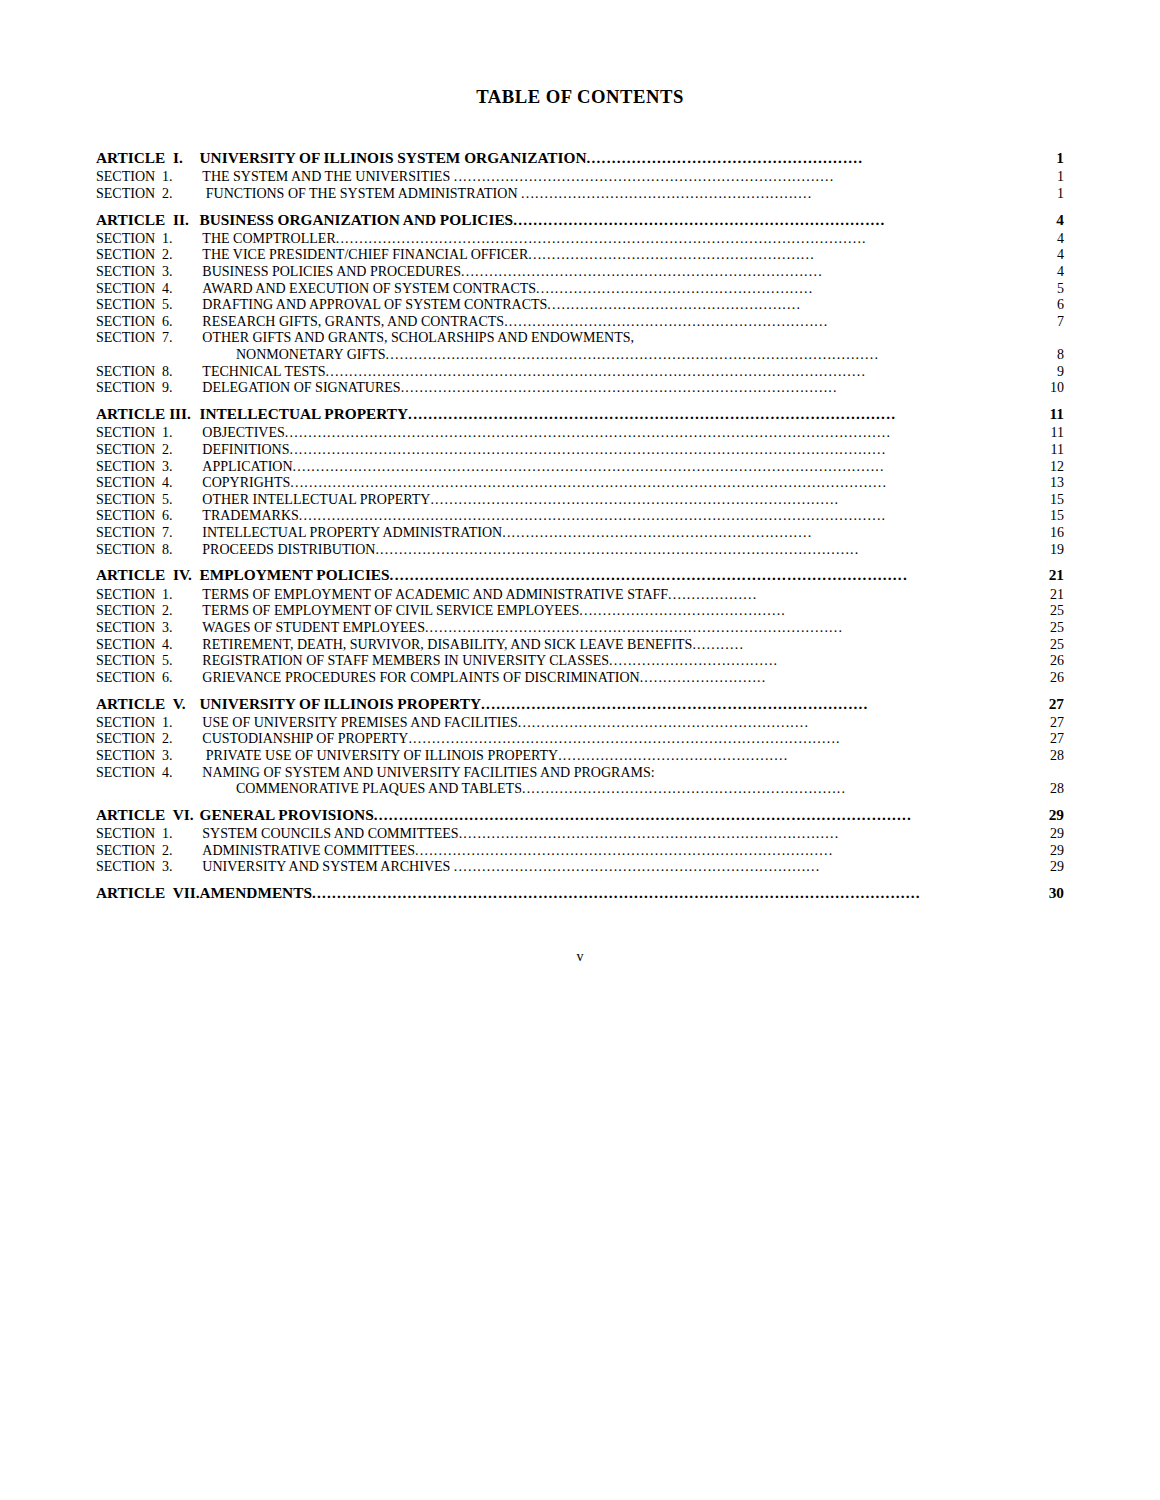TABLE OF CONTENTS
| ARTICLE I. | UNIVERSITY OF ILLINOIS SYSTEM ORGANIZATION ....................................................... | 1 |
| SECTION 1. | THE SYSTEM AND THE UNIVERSITIES ................................................................................. | 1 |
| SECTION 2. | FUNCTIONS OF THE SYSTEM ADMINISTRATION .............................................................. | 1 |
| ARTICLE II. | BUSINESS ORGANIZATION AND POLICIES .......................................................................... | 4 |
| SECTION 1. | THE COMPTROLLER ................................................................................................................. | 4 |
| SECTION 2. | THE VICE PRESIDENT/CHIEF FINANCIAL OFFICER ............................................................. | 4 |
| SECTION 3. | BUSINESS POLICIES AND PROCEDURES ............................................................................. | 4 |
| SECTION 4. | AWARD AND EXECUTION OF SYSTEM CONTRACTS ........................................................... | 5 |
| SECTION 5. | DRAFTING AND APPROVAL OF SYSTEM CONTRACTS ...................................................... | 6 |
| SECTION 6. | RESEARCH GIFTS, GRANTS, AND CONTRACTS ..................................................................... | 7 |
| SECTION 7. | OTHER GIFTS AND GRANTS, SCHOLARSHIPS AND ENDOWMENTS, | |
| | NONMONETARY GIFTS ......................................................................................................... | 8 |
| SECTION 8. | TECHNICAL TESTS ................................................................................................................... | 9 |
| SECTION 9. | DELEGATION OF SIGNATURES ............................................................................................. | 10 |
| ARTICLE III. | INTELLECTUAL PROPERTY ................................................................................................. | 11 |
| SECTION 1. | OBJECTIVES ................................................................................................................................. | 11 |
| SECTION 2. | DEFINITIONS ............................................................................................................................... | 11 |
| SECTION 3. | APPLICATION .............................................................................................................................. | 12 |
| SECTION 4. | COPYRIGHTS ............................................................................................................................... | 13 |
| SECTION 5. | OTHER INTELLECTUAL PROPERTY ....................................................................................... | 15 |
| SECTION 6. | TRADEMARKS ............................................................................................................................. | 15 |
| SECTION 7. | INTELLECTUAL PROPERTY ADMINISTRATION .................................................................. | 16 |
| SECTION 8. | PROCEEDS DISTRIBUTION ....................................................................................................... | 19 |
| ARTICLE IV. | EMPLOYMENT POLICIES ....................................................................................................... | 21 |
| SECTION 1. | TERMS OF EMPLOYMENT OF ACADEMIC AND ADMINISTRATIVE STAFF ................... | 21 |
| SECTION 2. | TERMS OF EMPLOYMENT OF CIVIL SERVICE EMPLOYEES ............................................ | 25 |
| SECTION 3. | WAGES OF STUDENT EMPLOYEES ......................................................................................... | 25 |
| SECTION 4. | RETIREMENT, DEATH, SURVIVOR, DISABILITY, AND SICK LEAVE BENEFITS ........... | 25 |
| SECTION 5. | REGISTRATION OF STAFF MEMBERS IN UNIVERSITY CLASSES .................................... | 26 |
| SECTION 6. | GRIEVANCE PROCEDURES FOR COMPLAINTS OF DISCRIMINATION ........................... | 26 |
| ARTICLE V. | UNIVERSITY OF ILLINOIS PROPERTY ............................................................................. | 27 |
| SECTION 1. | USE OF UNIVERSITY PREMISES AND FACILITIES .............................................................. | 27 |
| SECTION 2. | CUSTODIANSHIP OF PROPERTY ............................................................................................ | 27 |
| SECTION 3. | PRIVATE USE OF UNIVERSITY OF ILLINOIS PROPERTY ................................................. | 28 |
| SECTION 4. | NAMING OF SYSTEM AND UNIVERSITY FACILITIES AND PROGRAMS: | |
| | COMMENORATIVE PLAQUES AND TABLETS ..................................................................... | 28 |
| ARTICLE VI. | GENERAL PROVISIONS ........................................................................................................... | 29 |
| SECTION 1. | SYSTEM COUNCILS AND COMMITTEES ................................................................................. | 29 |
| SECTION 2. | ADMINISTRATIVE COMMITTEES ......................................................................................... | 29 |
| SECTION 3. | UNIVERSITY AND SYSTEM ARCHIVES .............................................................................. | 29 |
| ARTICLE VII. | AMENDMENTS ......................................................................................................................... | 30 |
v